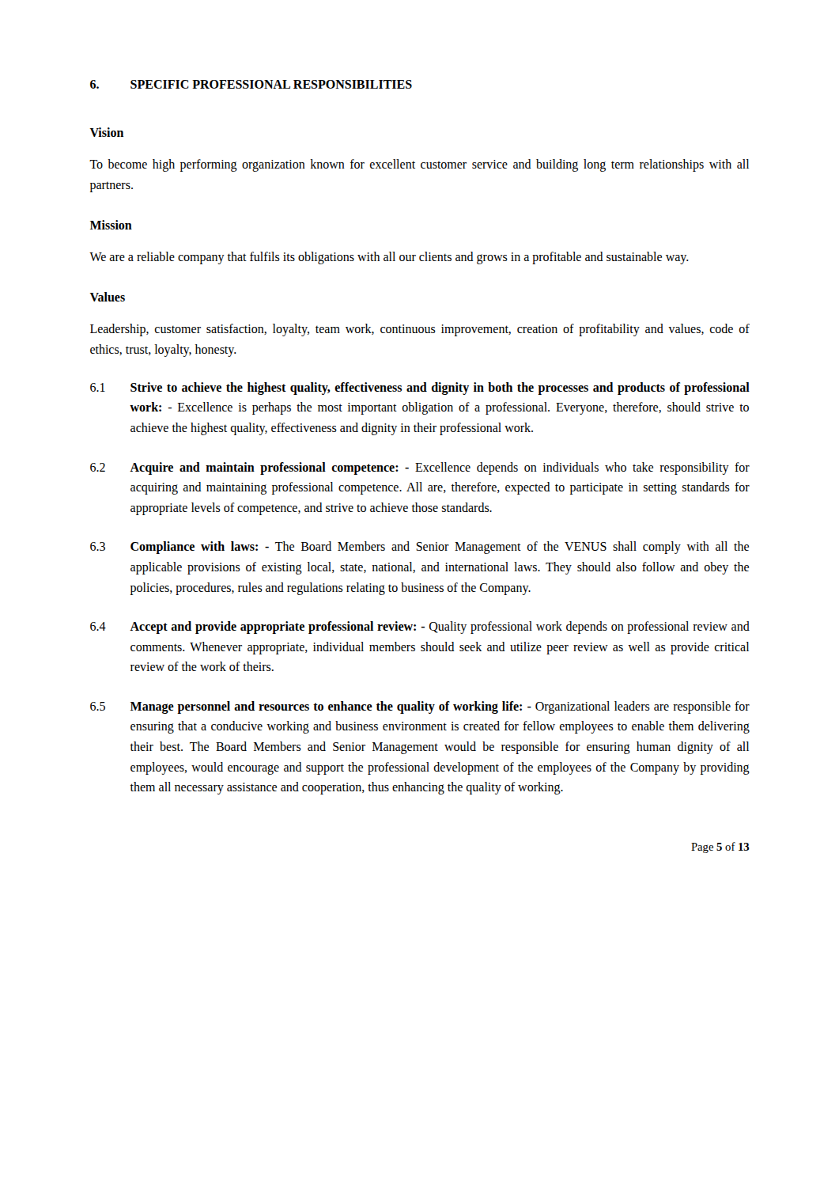6. Specific Professional Responsibilities
Vision
To become high performing organization known for excellent customer service and building long term relationships with all partners.
Mission
We are a reliable company that fulfils its obligations with all our clients and grows in a profitable and sustainable way.
Values
Leadership, customer satisfaction, loyalty, team work, continuous improvement, creation of profitability and values, code of ethics, trust, loyalty, honesty.
6.1
Strive to achieve the highest quality, effectiveness and dignity in both the processes and products of professional work: - Excellence is perhaps the most important obligation of a professional. Everyone, therefore, should strive to achieve the highest quality, effectiveness and dignity in their professional work.
6.2
Acquire and maintain professional competence: - Excellence depends on individuals who take responsibility for acquiring and maintaining professional competence. All are, therefore, expected to participate in setting standards for appropriate levels of competence, and strive to achieve those standards.
6.3
Compliance with laws: - The Board Members and Senior Management of the VENUS shall comply with all the applicable provisions of existing local, state, national, and international laws. They should also follow and obey the policies, procedures, rules and regulations relating to business of the Company.
6.4
Accept and provide appropriate professional review: - Quality professional work depends on professional review and comments. Whenever appropriate, individual members should seek and utilize peer review as well as provide critical review of the work of theirs.
6.5
Manage personnel and resources to enhance the quality of working life: - Organizational leaders are responsible for ensuring that a conducive working and business environment is created for fellow employees to enable them delivering their best. The Board Members and Senior Management would be responsible for ensuring human dignity of all employees, would encourage and support the professional development of the employees of the Company by providing them all necessary assistance and cooperation, thus enhancing the quality of working.
Page 5 of 13